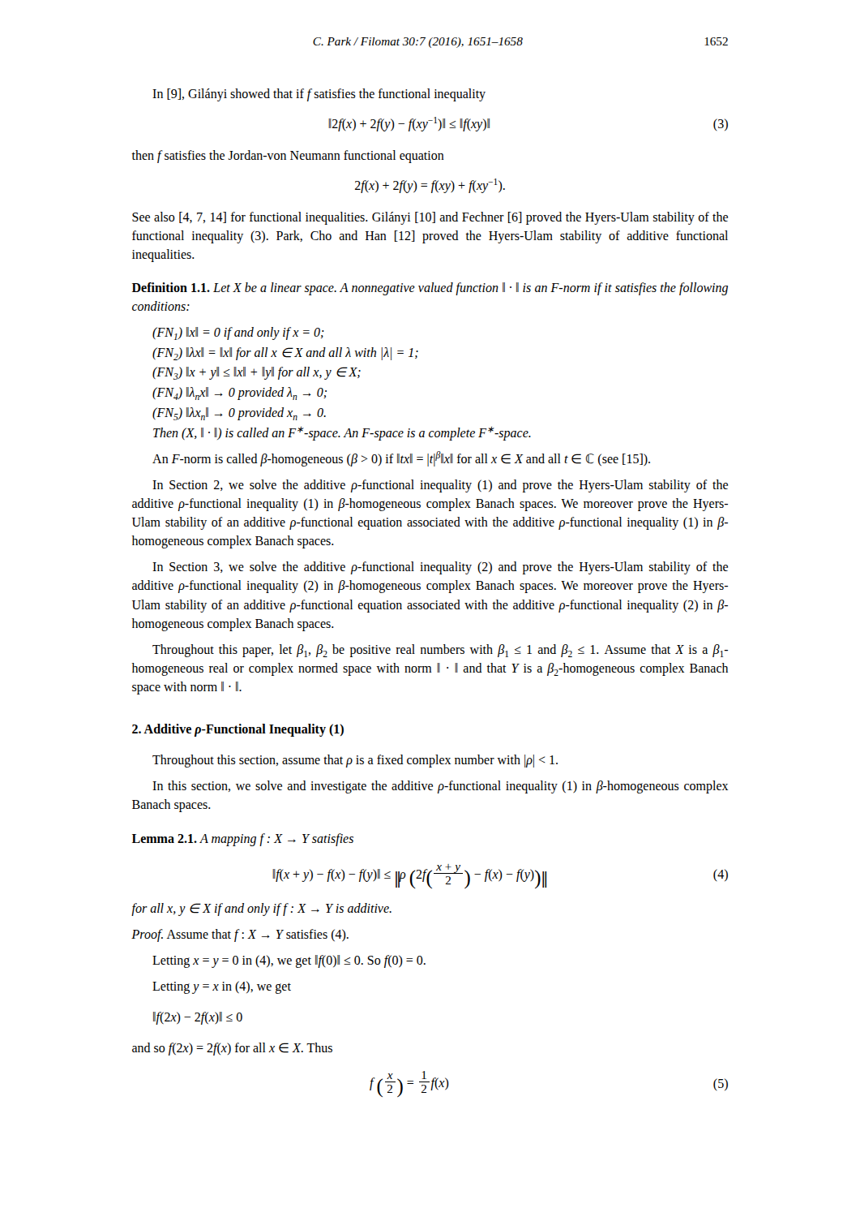C. Park / Filomat 30:7 (2016), 1651–1658 1652
In [9], Gilányi showed that if f satisfies the functional inequality
‖2f(x) + 2f(y) − f(xy−1)‖ ≤ ‖f(xy)‖
(3)
then f satisfies the Jordan-von Neumann functional equation
2f(x) + 2f(y) = f(xy) + f(xy−1).
See also [4, 7, 14] for functional inequalities. Gilányi [10] and Fechner [6] proved the Hyers-Ulam stability of the functional inequality (3). Park, Cho and Han [12] proved the Hyers-Ulam stability of additive functional inequalities.
Definition 1.1. Let X be a linear space. A nonnegative valued function ‖ · ‖ is an F-norm if it satisfies the following conditions:
(FN1) ‖x‖ = 0 if and only if x = 0;
(FN2) ‖λx‖ = ‖x‖ for all x ∈ X and all λ with |λ| = 1;
(FN3) ‖x + y‖ ≤ ‖x‖ + ‖y‖ for all x, y ∈ X;
(FN4) ‖λnx‖ → 0 provided λn → 0;
(FN5) ‖λxn‖ → 0 provided xn → 0.
Then (X, ‖ · ‖) is called an F∗-space. An F-space is a complete F∗-space.
An F-norm is called β-homogeneous (β > 0) if ‖tx‖ = |t|β‖x‖ for all x ∈ X and all t ∈ ℂ (see [15]).
In Section 2, we solve the additive ρ-functional inequality (1) and prove the Hyers-Ulam stability of the additive ρ-functional inequality (1) in β-homogeneous complex Banach spaces. We moreover prove the Hyers-Ulam stability of an additive ρ-functional equation associated with the additive ρ-functional inequality (1) in β-homogeneous complex Banach spaces.
In Section 3, we solve the additive ρ-functional inequality (2) and prove the Hyers-Ulam stability of the additive ρ-functional inequality (2) in β-homogeneous complex Banach spaces. We moreover prove the Hyers-Ulam stability of an additive ρ-functional equation associated with the additive ρ-functional inequality (2) in β-homogeneous complex Banach spaces.
Throughout this paper, let β1, β2 be positive real numbers with β1 ≤ 1 and β2 ≤ 1. Assume that X is a β1-homogeneous real or complex normed space with norm ‖ · ‖ and that Y is a β2-homogeneous complex Banach space with norm ‖ · ‖.
2. Additive ρ-Functional Inequality (1)
Throughout this section, assume that ρ is a fixed complex number with |ρ| < 1.
In this section, we solve and investigate the additive ρ-functional inequality (1) in β-homogeneous complex Banach spaces.
Lemma 2.1. A mapping f : X → Y satisfies
‖f(x + y) − f(x) − f(y)‖ ≤ ‖ρ (2f(x + y 2) − f(x) − f(y))‖
(4)
for all x, y ∈ X if and only if f : X → Y is additive.
Proof. Assume that f : X → Y satisfies (4).
Letting x = y = 0 in (4), we get ‖f(0)‖ ≤ 0. So f(0) = 0.
Letting y = x in (4), we get
‖f(2x) − 2f(x)‖ ≤ 0
and so f(2x) = 2f(x) for all x ∈ X. Thus
f (x 2) = 12 f(x)
(5)